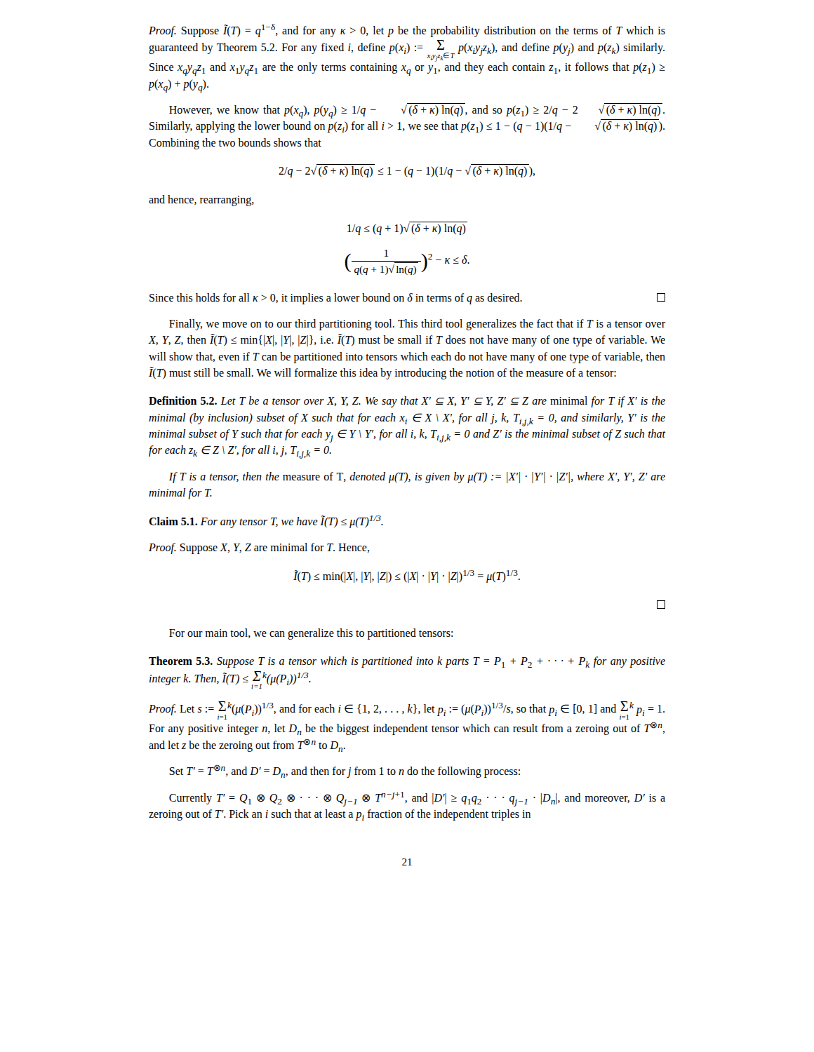Proof. Suppose Ĩ(T) = q1−δ, and for any κ > 0, let p be the probability distribution on the terms of T which is guaranteed by Theorem 5.2. For any fixed i, define p(xi) := Σxiyjzk∈T p(xiyjzk), and define p(yj) and p(zk) similarly. Since xqyqz1 and x1yqz1 are the only terms containing xq or y1, and they each contain z1, it follows that p(z1) ≥ p(xq) + p(yq).
However, we know that p(xq), p(yq) ≥ 1/q − √(δ + κ) ln(q), and so p(z1) ≥ 2/q − 2√(δ + κ) ln(q). Similarly, applying the lower bound on p(zi) for all i > 1, we see that p(z1) ≤ 1 − (q − 1)(1/q − √(δ + κ) ln(q)). Combining the two bounds shows that
2/q − 2√(δ + κ) ln(q) ≤ 1 − (q − 1)(1/q − √(δ + κ) ln(q)),
and hence, rearranging,
1/q ≤ (q + 1)√(δ + κ) ln(q)
(1 q(q + 1)√ln(q))2 − κ ≤ δ.
Since this holds for all κ > 0, it implies a lower bound on δ in terms of q as desired.
Finally, we move on to our third partitioning tool. This third tool generalizes the fact that if T is a tensor over X, Y, Z, then Ĩ(T) ≤ min{|X|, |Y|, |Z|}, i.e. Ĩ(T) must be small if T does not have many of one type of variable. We will show that, even if T can be partitioned into tensors which each do not have many of one type of variable, then Ĩ(T) must still be small. We will formalize this idea by introducing the notion of the measure of a tensor:
Definition 5.2. Let T be a tensor over X, Y, Z. We say that X′ ⊆ X, Y′ ⊆ Y, Z′ ⊆ Z are minimal for T if X′ is the minimal (by inclusion) subset of X such that for each xi ∈ X \ X′, for all j, k, Ti,j,k = 0, and similarly, Y′ is the minimal subset of Y such that for each yj ∈ Y \ Y′, for all i, k, Ti,j,k = 0 and Z′ is the minimal subset of Z such that for each zk ∈ Z \ Z′, for all i, j, Ti,j,k = 0.
If T is a tensor, then the measure of T, denoted μ(T), is given by μ(T) := |X′| · |Y′| · |Z′|, where X′, Y′, Z′ are minimal for T.
Claim 5.1. For any tensor T, we have Ĩ(T) ≤ μ(T)1/3.
Proof. Suppose X, Y, Z are minimal for T. Hence,
Ĩ(T) ≤ min(|X|, |Y|, |Z|) ≤ (|X| · |Y| · |Z|)1/3 = μ(T)1/3.
For our main tool, we can generalize this to partitioned tensors:
Theorem 5.3. Suppose T is a tensor which is partitioned into k parts T = P1 + P2 + · · · + Pk for any positive integer k. Then, Ĩ(T) ≤ Σi=1k(μ(Pi))1/3.
Proof. Let s := Σi=1k(μ(Pi))1/3, and for each i ∈ {1, 2, . . . , k}, let pi := (μ(Pi))1/3/s, so that pi ∈ [0, 1] and Σi=1k pi = 1. For any positive integer n, let Dn be the biggest independent tensor which can result from a zeroing out of T⊗n, and let z be the zeroing out from T⊗n to Dn.
Set T′ = T⊗n, and D′ = Dn, and then for j from 1 to n do the following process:
Currently T′ = Q1 ⊗ Q2 ⊗ · · · ⊗ Qj−1 ⊗ Tn−j+1, and |D′| ≥ q1q2 · · · qj−1 · |Dn|, and moreover, D′ is a zeroing out of T′. Pick an i such that at least a pi fraction of the independent triples in
21